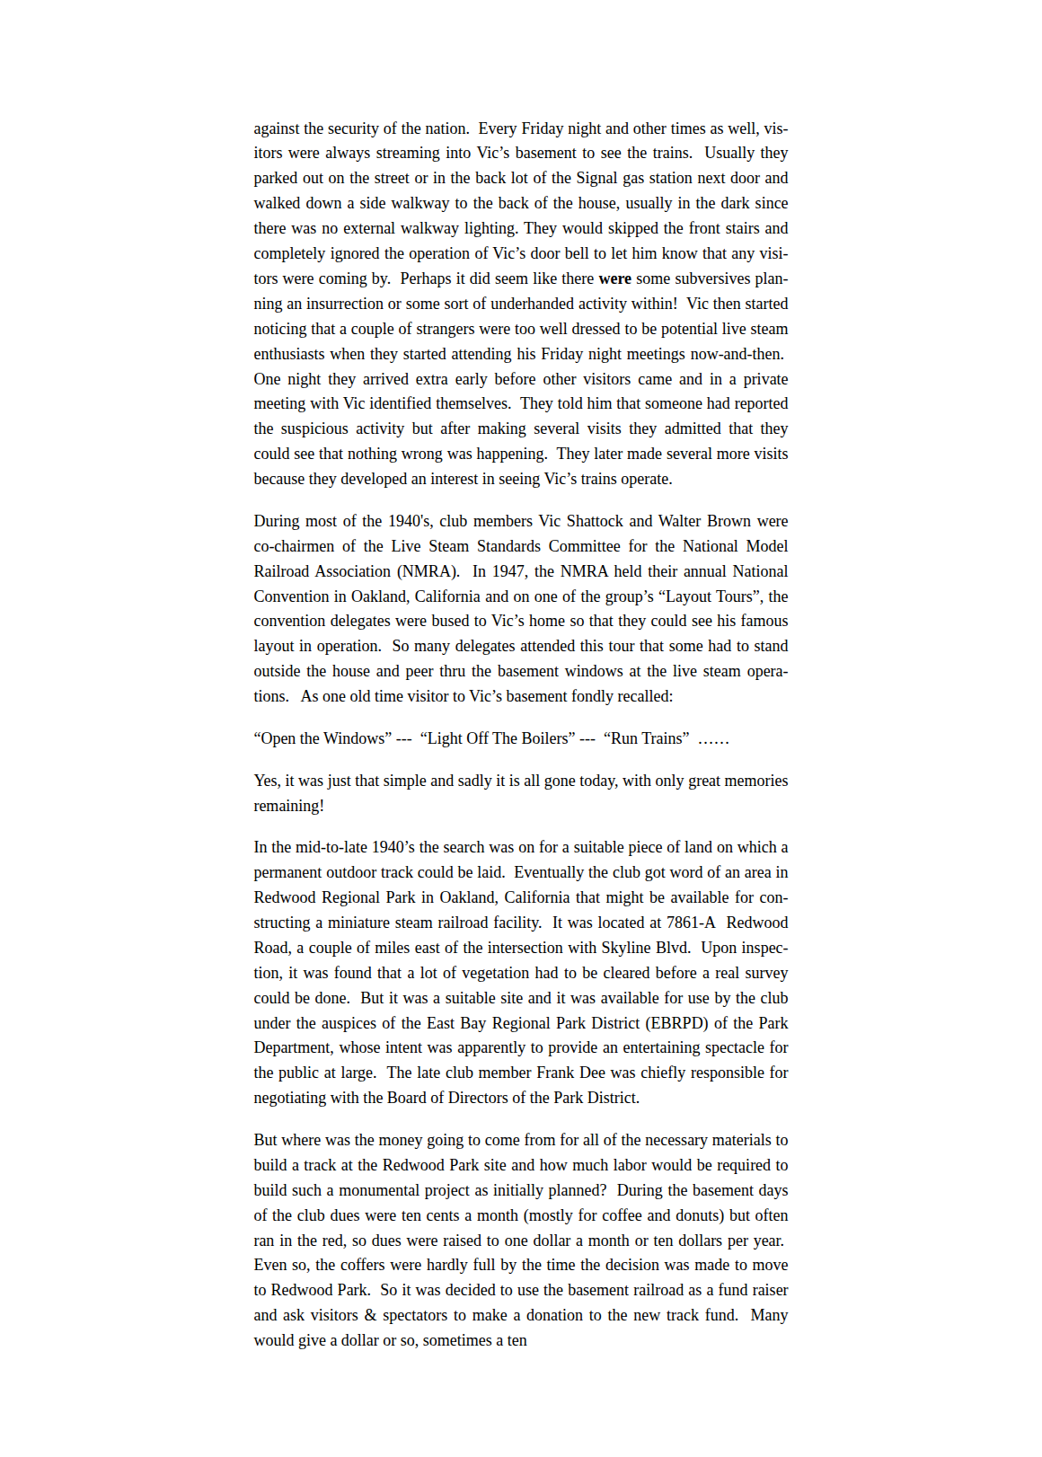against the security of the nation. Every Friday night and other times as well, visitors were always streaming into Vic’s basement to see the trains. Usually they parked out on the street or in the back lot of the Signal gas station next door and walked down a side walkway to the back of the house, usually in the dark since there was no external walkway lighting. They would skipped the front stairs and completely ignored the operation of Vic’s door bell to let him know that any visitors were coming by. Perhaps it did seem like there were some subversives planning an insurrection or some sort of underhanded activity within! Vic then started noticing that a couple of strangers were too well dressed to be potential live steam enthusiasts when they started attending his Friday night meetings now-and-then. One night they arrived extra early before other visitors came and in a private meeting with Vic identified themselves. They told him that someone had reported the suspicious activity but after making several visits they admitted that they could see that nothing wrong was happening. They later made several more visits because they developed an interest in seeing Vic’s trains operate.
During most of the 1940's, club members Vic Shattock and Walter Brown were co-chairmen of the Live Steam Standards Committee for the National Model Railroad Association (NMRA). In 1947, the NMRA held their annual National Convention in Oakland, California and on one of the group’s “Layout Tours”, the convention delegates were bused to Vic’s home so that they could see his famous layout in operation. So many delegates attended this tour that some had to stand outside the house and peer thru the basement windows at the live steam operations. As one old time visitor to Vic’s basement fondly recalled:
“Open the Windows” --- “Light Off The Boilers” --- “Run Trains” ……
Yes, it was just that simple and sadly it is all gone today, with only great memories remaining!
In the mid-to-late 1940’s the search was on for a suitable piece of land on which a permanent outdoor track could be laid. Eventually the club got word of an area in Redwood Regional Park in Oakland, California that might be available for constructing a miniature steam railroad facility. It was located at 7861-A Redwood Road, a couple of miles east of the intersection with Skyline Blvd. Upon inspection, it was found that a lot of vegetation had to be cleared before a real survey could be done. But it was a suitable site and it was available for use by the club under the auspices of the East Bay Regional Park District (EBRPD) of the Park Department, whose intent was apparently to provide an entertaining spectacle for the public at large. The late club member Frank Dee was chiefly responsible for negotiating with the Board of Directors of the Park District.
But where was the money going to come from for all of the necessary materials to build a track at the Redwood Park site and how much labor would be required to build such a monumental project as initially planned? During the basement days of the club dues were ten cents a month (mostly for coffee and donuts) but often ran in the red, so dues were raised to one dollar a month or ten dollars per year. Even so, the coffers were hardly full by the time the decision was made to move to Redwood Park. So it was decided to use the basement railroad as a fund raiser and ask visitors & spectators to make a donation to the new track fund. Many would give a dollar or so, sometimes a ten